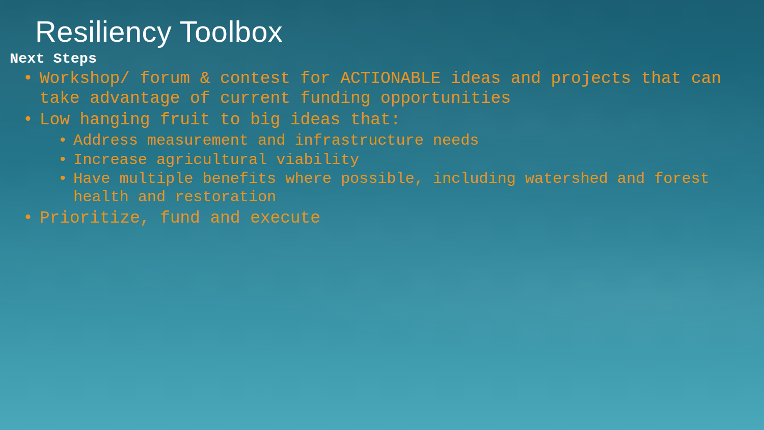Resiliency Toolbox
Next Steps
Workshop/ forum & contest for ACTIONABLE ideas and projects that can take advantage of current funding opportunities
Low hanging fruit to big ideas that:
Address measurement and infrastructure needs
Increase agricultural viability
Have multiple benefits where possible, including watershed and forest health and restoration
Prioritize, fund and execute